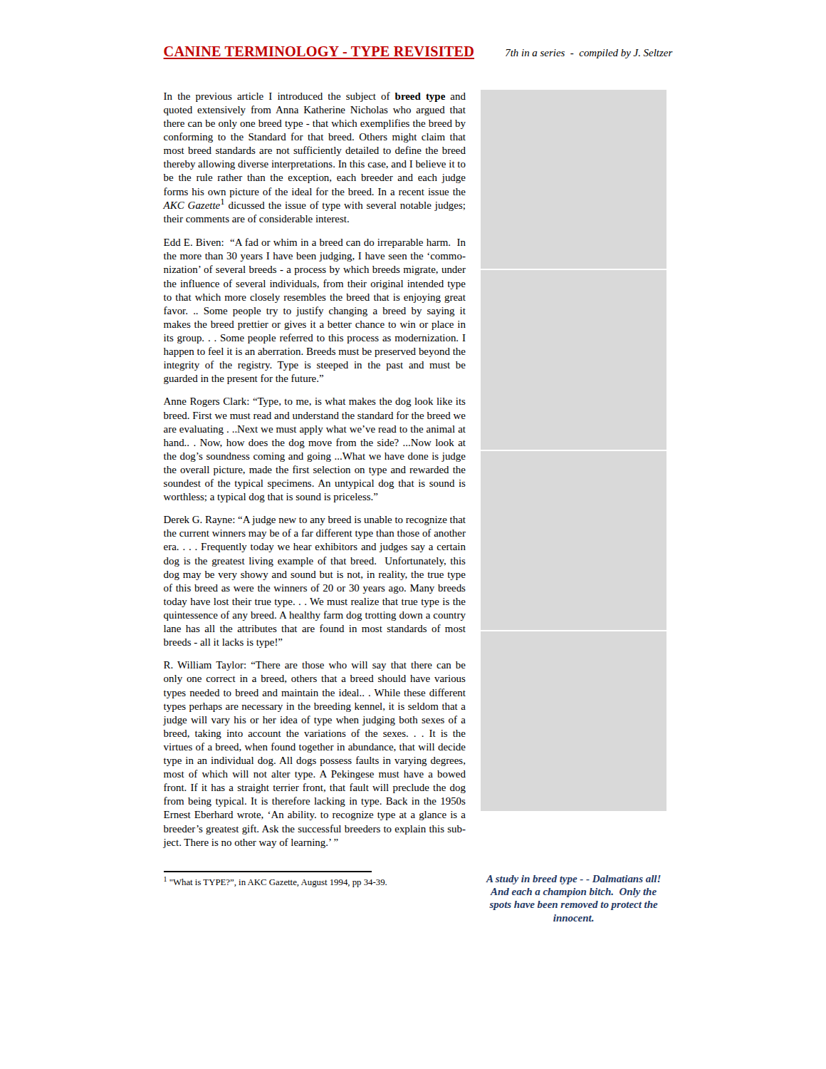CANINE TERMINOLOGY - TYPE REVISITED
7th in a series - compiled by J. Seltzer
In the previous article I introduced the subject of breed type and quoted extensively from Anna Katherine Nicholas who argued that there can be only one breed type - that which exemplifies the breed by conforming to the Standard for that breed. Others might claim that most breed standards are not sufficiently detailed to define the breed thereby allowing diverse interpretations. In this case, and I believe it to be the rule rather than the exception, each breeder and each judge forms his own picture of the ideal for the breed. In a recent issue the AKC Gazette1 dicussed the issue of type with several notable judges; their comments are of considerable interest.
Edd E. Biven: “A fad or whim in a breed can do irreparable harm. In the more than 30 years I have been judging, I have seen the ‘commonization’ of several breeds - a process by which breeds migrate, under the influence of several individuals, from their original intended type to that which more closely resembles the breed that is enjoying great favor. .. Some people try to justify changing a breed by saying it makes the breed prettier or gives it a better chance to win or place in its group. . . Some people referred to this process as modernization. I happen to feel it is an aberration. Breeds must be preserved beyond the integrity of the registry. Type is steeped in the past and must be guarded in the present for the future.”
Anne Rogers Clark: “Type, to me, is what makes the dog look like its breed. First we must read and understand the standard for the breed we are evaluating . ..Next we must apply what we’ve read to the animal at hand.. . Now, how does the dog move from the side? ...Now look at the dog’s soundness coming and going ...What we have done is judge the overall picture, made the first selection on type and rewarded the soundest of the typical specimens. An untypical dog that is sound is worthless; a typical dog that is sound is priceless.”
Derek G. Rayne: “A judge new to any breed is unable to recognize that the current winners may be of a far different type than those of another era. . . . Frequently today we hear exhibitors and judges say a certain dog is the greatest living example of that breed. Unfortunately, this dog may be very showy and sound but is not, in reality, the true type of this breed as were the winners of 20 or 30 years ago. Many breeds today have lost their true type. . . We must realize that true type is the quintessence of any breed. A healthy farm dog trotting down a country lane has all the attributes that are found in most standards of most breeds - all it lacks is type!”
R. William Taylor: “There are those who will say that there can be only one correct in a breed, others that a breed should have various types needed to breed and maintain the ideal.. . While these different types perhaps are necessary in the breeding kennel, it is seldom that a judge will vary his or her idea of type when judging both sexes of a breed, taking into account the variations of the sexes. . . It is the virtues of a breed, when found together in abundance, that will decide type in an individual dog. All dogs possess faults in varying degrees, most of which will not alter type. A Pekingese must have a bowed front. If it has a straight terrier front, that fault will preclude the dog from being typical. It is therefore lacking in type. Back in the 1950s Ernest Eberhard wrote, ‘An ability. to recognize type at a glance is a breeder’s greatest gift. Ask the successful breeders to explain this subject. There is no other way of learning.’ ”
1 "What is TYPE?”, in AKC Gazette, August 1994, pp 34-39.
A study in breed type - - Dalmatians all! And each a champion bitch. Only the spots have been removed to protect the innocent.